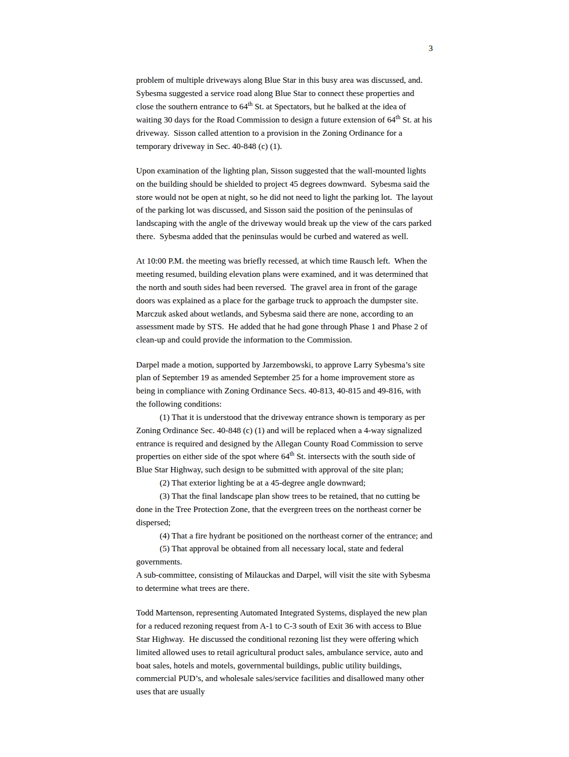3
problem of multiple driveways along Blue Star in this busy area was discussed, and. Sybesma suggested a service road along Blue Star to connect these properties and close the southern entrance to 64th St. at Spectators, but he balked at the idea of waiting 30 days for the Road Commission to design a future extension of 64th St. at his driveway. Sisson called attention to a provision in the Zoning Ordinance for a temporary driveway in Sec. 40-848 (c) (1).
Upon examination of the lighting plan, Sisson suggested that the wall-mounted lights on the building should be shielded to project 45 degrees downward. Sybesma said the store would not be open at night, so he did not need to light the parking lot. The layout of the parking lot was discussed, and Sisson said the position of the peninsulas of landscaping with the angle of the driveway would break up the view of the cars parked there. Sybesma added that the peninsulas would be curbed and watered as well.
At 10:00 P.M. the meeting was briefly recessed, at which time Rausch left. When the meeting resumed, building elevation plans were examined, and it was determined that the north and south sides had been reversed. The gravel area in front of the garage doors was explained as a place for the garbage truck to approach the dumpster site. Marczuk asked about wetlands, and Sybesma said there are none, according to an assessment made by STS. He added that he had gone through Phase 1 and Phase 2 of clean-up and could provide the information to the Commission.
Darpel made a motion, supported by Jarzembowski, to approve Larry Sybesma’s site plan of September 19 as amended September 25 for a home improvement store as being in compliance with Zoning Ordinance Secs. 40-813, 40-815 and 49-816, with the following conditions:
(1) That it is understood that the driveway entrance shown is temporary as per Zoning Ordinance Sec. 40-848 (c) (1) and will be replaced when a 4-way signalized entrance is required and designed by the Allegan County Road Commission to serve properties on either side of the spot where 64th St. intersects with the south side of Blue Star Highway, such design to be submitted with approval of the site plan;
(2) That exterior lighting be at a 45-degree angle downward;
(3) That the final landscape plan show trees to be retained, that no cutting be done in the Tree Protection Zone, that the evergreen trees on the northeast corner be dispersed;
(4) That a fire hydrant be positioned on the northeast corner of the entrance; and
(5) That approval be obtained from all necessary local, state and federal governments.
A sub-committee, consisting of Milauckas and Darpel, will visit the site with Sybesma to determine what trees are there.
Todd Martenson, representing Automated Integrated Systems, displayed the new plan for a reduced rezoning request from A-1 to C-3 south of Exit 36 with access to Blue Star Highway. He discussed the conditional rezoning list they were offering which limited allowed uses to retail agricultural product sales, ambulance service, auto and boat sales, hotels and motels, governmental buildings, public utility buildings, commercial PUD’s, and wholesale sales/service facilities and disallowed many other uses that are usually